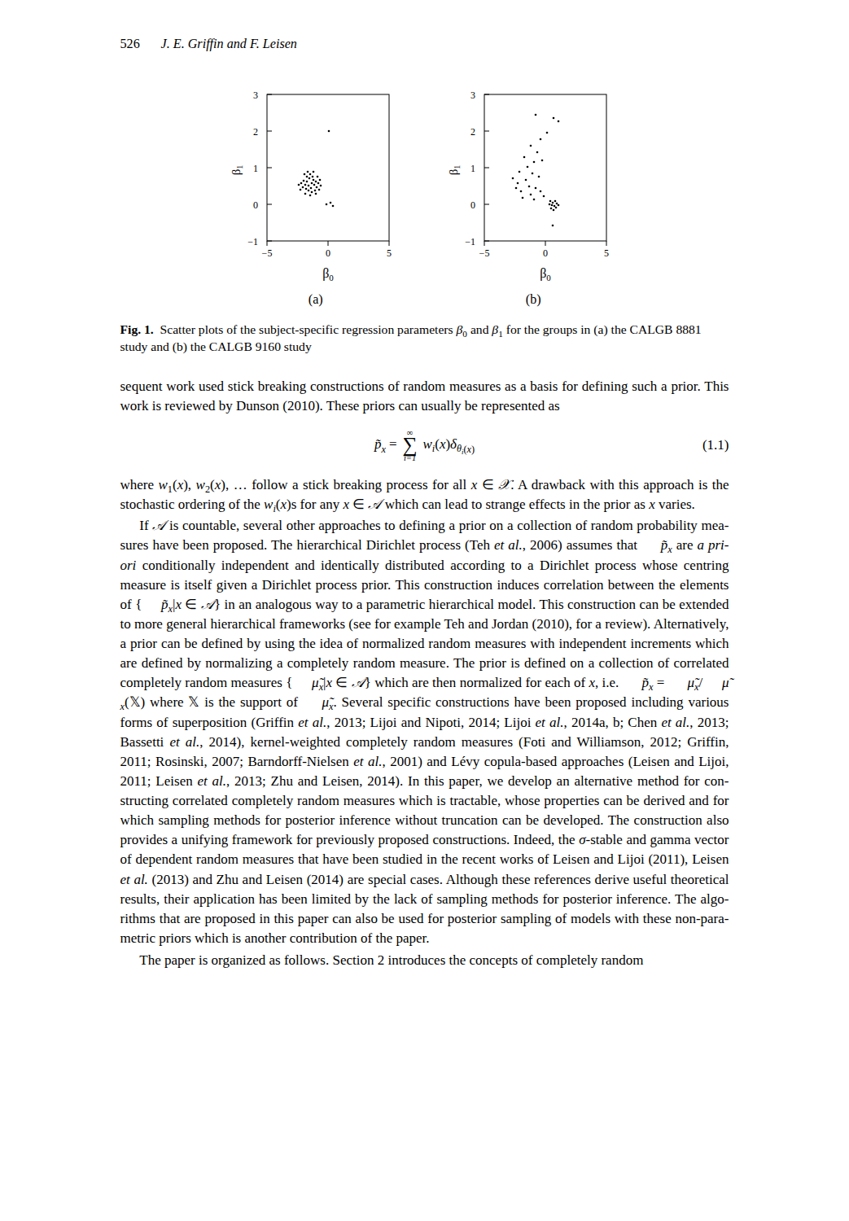526 J. E. Griffin and F. Leisen
3 2 1 0 −1 −5 0 5 β1 β0
(a)
3 2 1 0 −1 −5 0 5 β1 β0
(b)
Fig. 1. Scatter plots of the subject-specific regression parameters β0 and β1 for the groups in (a) the CALGB 8881 study and (b) the CALGB 9160 study
sequent work used stick breaking constructions of random measures as a basis for defining such a prior. This work is reviewed by Dunson (2010). These priors can usually be represented as
p̃x = ∞ ∑ i=1 wi(x)δθi(x)
(1.1)
where w1(x), w2(x), … follow a stick breaking process for all x ∈ 𝒳. A drawback with this approach is the stochastic ordering of the wi(x)s for any x ∈ 𝒜 which can lead to strange effects in the prior as x varies.
If 𝒜 is countable, several other approaches to defining a prior on a collection of random probability measures have been proposed. The hierarchical Dirichlet process (Teh et al., 2006) assumes that p̃x are a priori conditionally independent and identically distributed according to a Dirichlet process whose centring measure is itself given a Dirichlet process prior. This construction induces correlation between the elements of {p̃x|x ∈ 𝒜} in an analogous way to a parametric hierarchical model. This construction can be extended to more general hierarchical frameworks (see for example Teh and Jordan (2010), for a review). Alternatively, a prior can be defined by using the idea of normalized random measures with independent increments which are defined by normalizing a completely random measure. The prior is defined on a collection of correlated completely random measures {μ̃x|x ∈ 𝒜} which are then normalized for each of x, i.e. p̃x = μ̃x/μ̃x(𝕏) where 𝕏 is the support of μ̃x. Several specific constructions have been proposed including various forms of superposition (Griffin et al., 2013; Lijoi and Nipoti, 2014; Lijoi et al., 2014a, b; Chen et al., 2013; Bassetti et al., 2014), kernel-weighted completely random measures (Foti and Williamson, 2012; Griffin, 2011; Rosinski, 2007; Barndorff-Nielsen et al., 2001) and Lévy copula-based approaches (Leisen and Lijoi, 2011; Leisen et al., 2013; Zhu and Leisen, 2014). In this paper, we develop an alternative method for constructing correlated completely random measures which is tractable, whose properties can be derived and for which sampling methods for posterior inference without truncation can be developed. The construction also provides a unifying framework for previously proposed constructions. Indeed, the σ-stable and gamma vector of dependent random measures that have been studied in the recent works of Leisen and Lijoi (2011), Leisen et al. (2013) and Zhu and Leisen (2014) are special cases. Although these references derive useful theoretical results, their application has been limited by the lack of sampling methods for posterior inference. The algorithms that are proposed in this paper can also be used for posterior sampling of models with these non-parametric priors which is another contribution of the paper.
The paper is organized as follows. Section 2 introduces the concepts of completely random